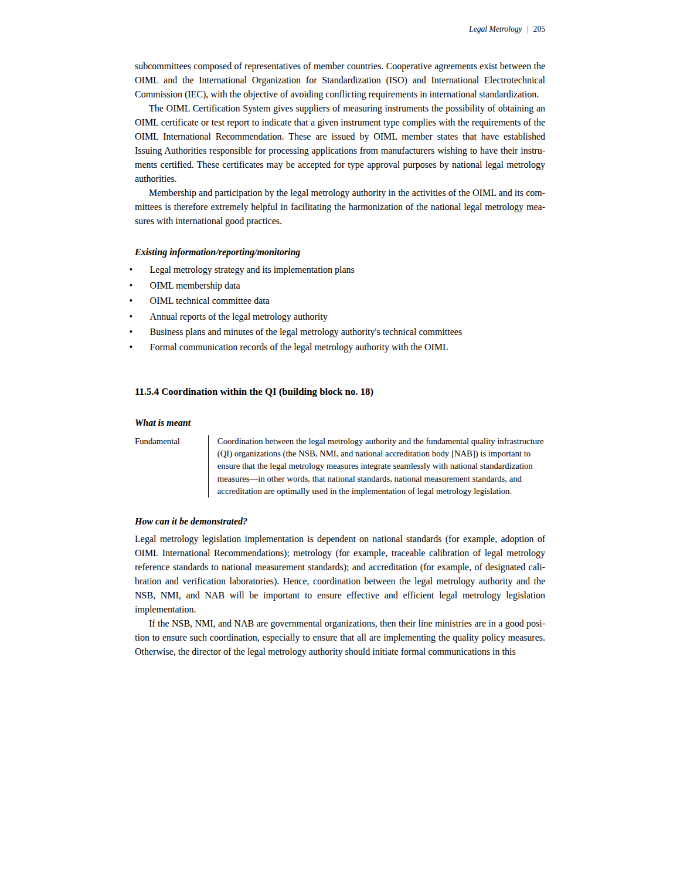Legal Metrology|205
subcommittees composed of representatives of member countries. Cooperative agreements exist between the OIML and the International Organization for Standardization (ISO) and International Electrotechnical Commission (IEC), with the objective of avoiding conflicting requirements in international standardization.
The OIML Certification System gives suppliers of measuring instruments the possibility of obtaining an OIML certificate or test report to indicate that a given instrument type complies with the requirements of the OIML International Recommendation. These are issued by OIML member states that have established Issuing Authorities responsible for processing applications from manufacturers wishing to have their instruments certified. These certificates may be accepted for type approval purposes by national legal metrology authorities.
Membership and participation by the legal metrology authority in the activities of the OIML and its committees is therefore extremely helpful in facilitating the harmonization of the national legal metrology measures with international good practices.
Existing information/reporting/monitoring
Legal metrology strategy and its implementation plans
OIML membership data
OIML technical committee data
Annual reports of the legal metrology authority
Business plans and minutes of the legal metrology authority's technical committees
Formal communication records of the legal metrology authority with the OIML
11.5.4 Coordination within the QI (building block no. 18)
What is meant
Fundamental
Coordination between the legal metrology authority and the fundamental quality infrastructure (QI) organizations (the NSB, NMI, and national accreditation body [NAB]) is important to ensure that the legal metrology measures integrate seamlessly with national standardization measures—in other words, that national standards, national measurement standards, and accreditation are optimally used in the implementation of legal metrology legislation.
How can it be demonstrated?
Legal metrology legislation implementation is dependent on national standards (for example, adoption of OIML International Recommendations); metrology (for example, traceable calibration of legal metrology reference standards to national measurement standards); and accreditation (for example, of designated calibration and verification laboratories). Hence, coordination between the legal metrology authority and the NSB, NMI, and NAB will be important to ensure effective and efficient legal metrology legislation implementation.
If the NSB, NMI, and NAB are governmental organizations, then their line ministries are in a good position to ensure such coordination, especially to ensure that all are implementing the quality policy measures. Otherwise, the director of the legal metrology authority should initiate formal communications in this